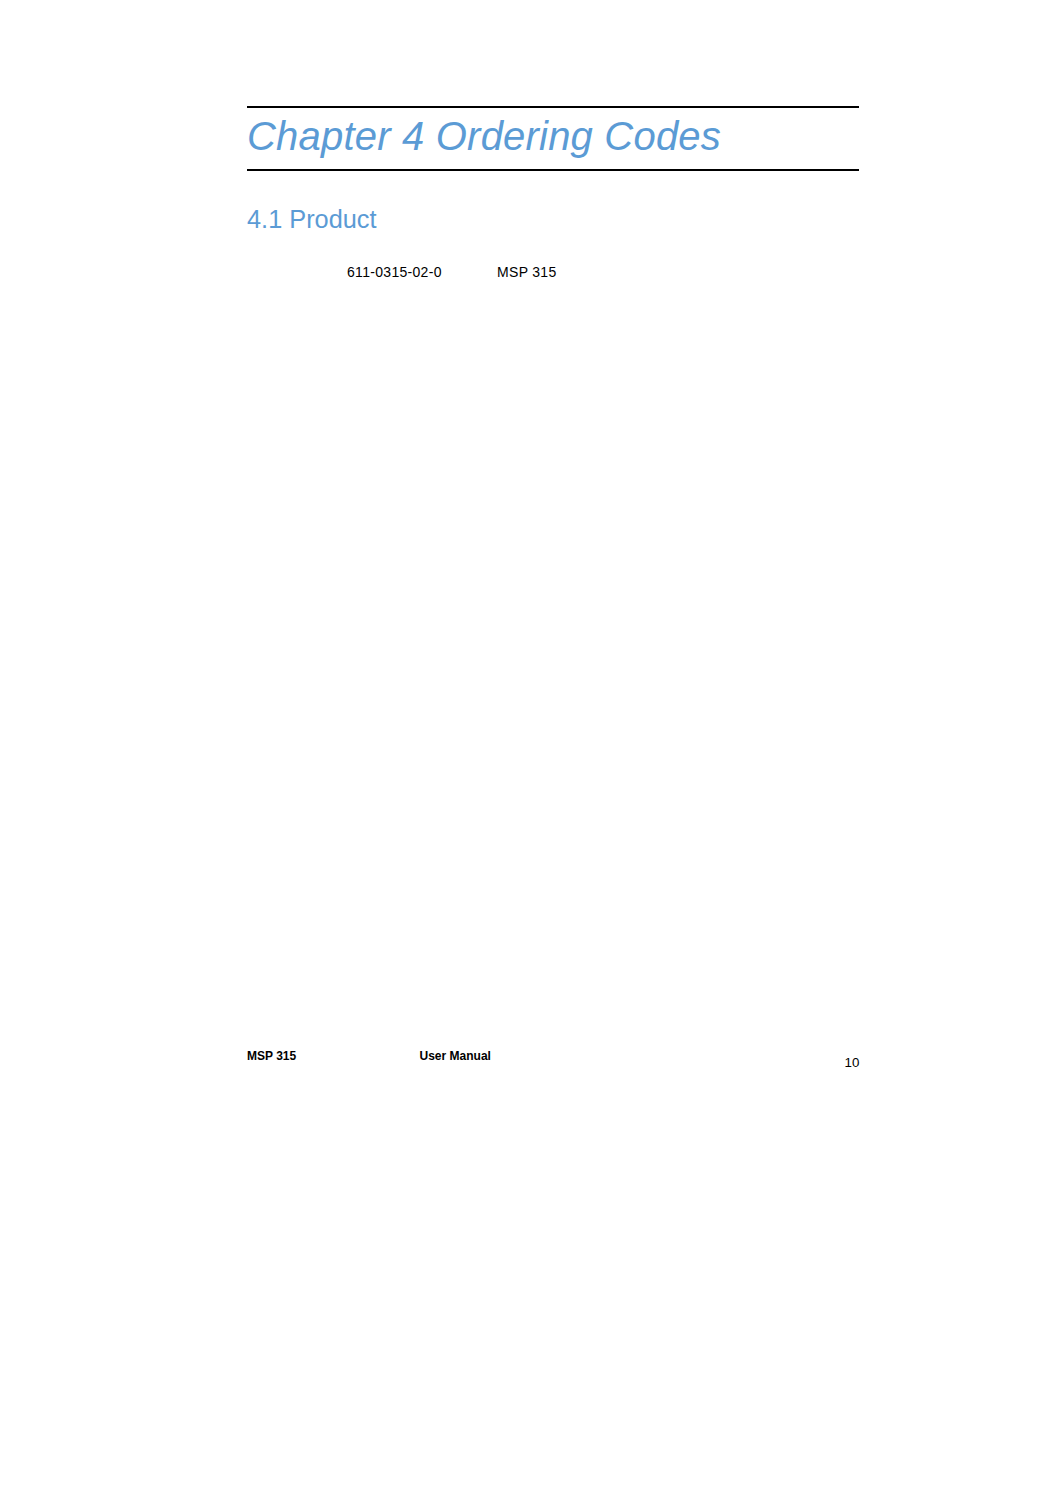Chapter 4 Ordering Codes
4.1 Product
611-0315-02-0 MSP 315
MSP 315 User Manual 10